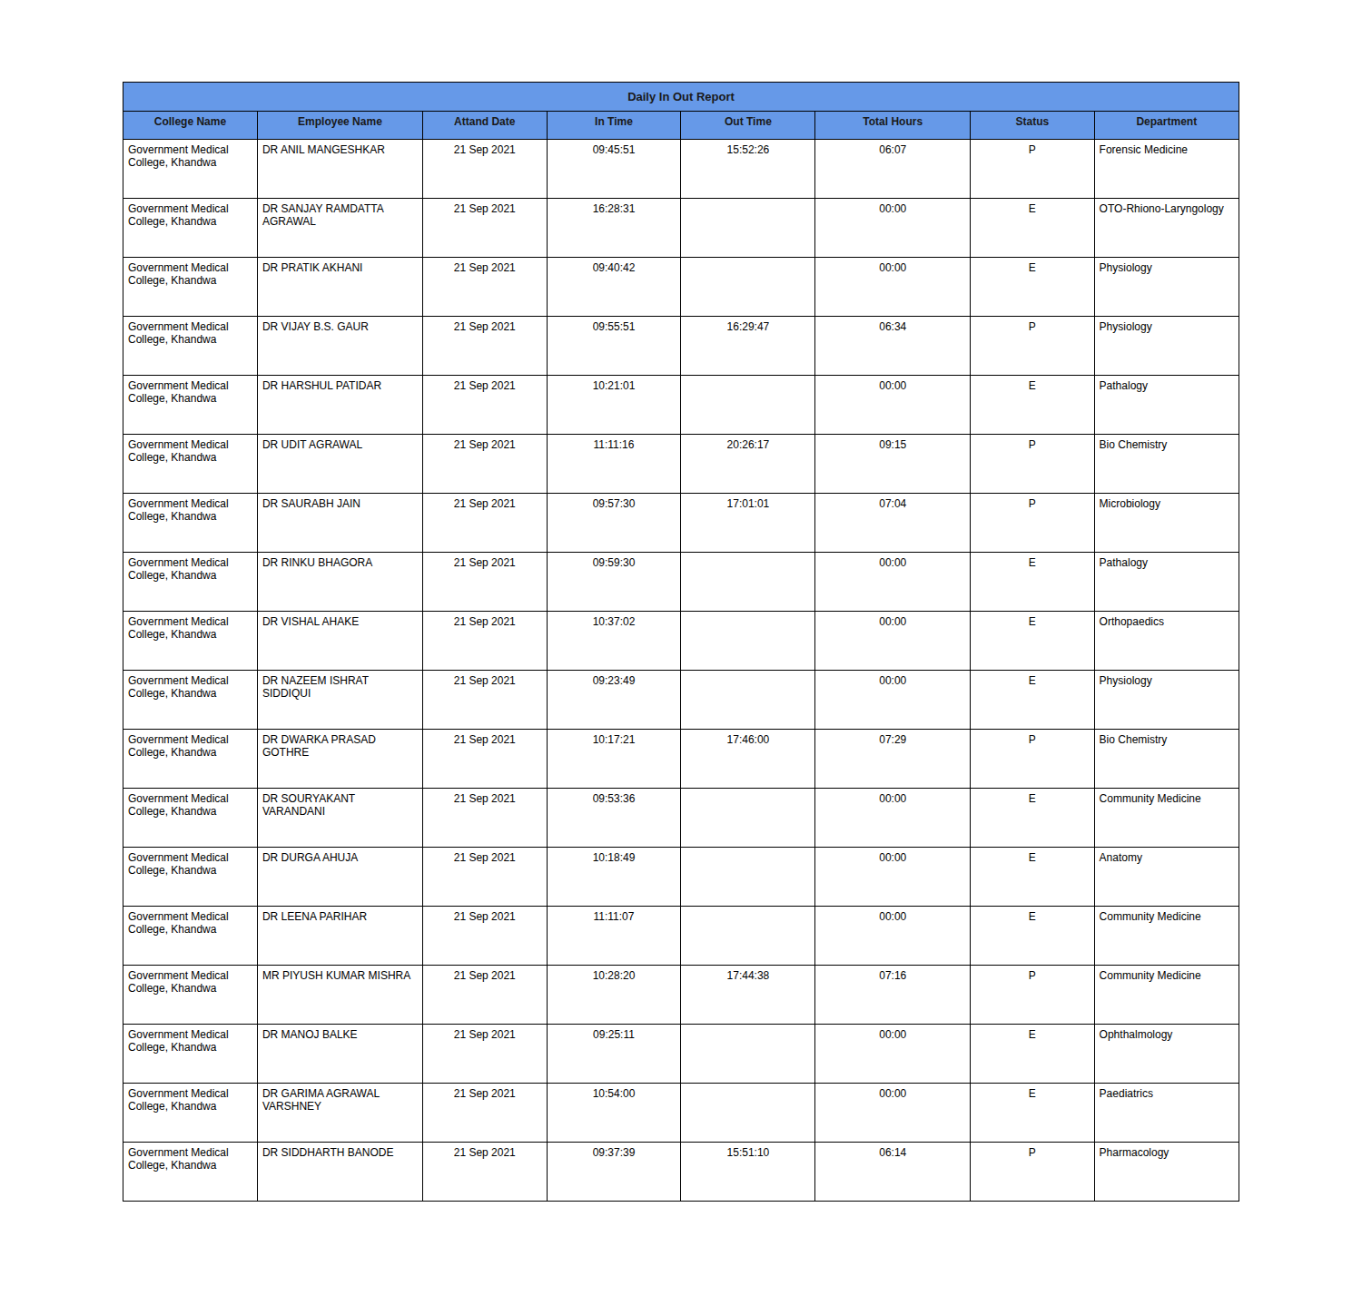Daily In Out Report
| College Name | Employee Name | Attand Date | In Time | Out Time | Total Hours | Status | Department |
| --- | --- | --- | --- | --- | --- | --- | --- |
| Government Medical College, Khandwa | DR ANIL MANGESHKAR | 21 Sep 2021 | 09:45:51 | 15:52:26 | 06:07 | P | Forensic Medicine |
| Government Medical College, Khandwa | DR SANJAY RAMDATTA AGRAWAL | 21 Sep 2021 | 16:28:31 | | 00:00 | E | OTO-Rhiono-Laryngology |
| Government Medical College, Khandwa | DR PRATIK AKHANI | 21 Sep 2021 | 09:40:42 | | 00:00 | E | Physiology |
| Government Medical College, Khandwa | DR VIJAY B.S. GAUR | 21 Sep 2021 | 09:55:51 | 16:29:47 | 06:34 | P | Physiology |
| Government Medical College, Khandwa | DR HARSHUL PATIDAR | 21 Sep 2021 | 10:21:01 | | 00:00 | E | Pathalogy |
| Government Medical College, Khandwa | DR UDIT AGRAWAL | 21 Sep 2021 | 11:11:16 | 20:26:17 | 09:15 | P | Bio Chemistry |
| Government Medical College, Khandwa | DR SAURABH JAIN | 21 Sep 2021 | 09:57:30 | 17:01:01 | 07:04 | P | Microbiology |
| Government Medical College, Khandwa | DR RINKU BHAGORA | 21 Sep 2021 | 09:59:30 | | 00:00 | E | Pathalogy |
| Government Medical College, Khandwa | DR VISHAL AHAKE | 21 Sep 2021 | 10:37:02 | | 00:00 | E | Orthopaedics |
| Government Medical College, Khandwa | DR NAZEEM ISHRAT SIDDIQUI | 21 Sep 2021 | 09:23:49 | | 00:00 | E | Physiology |
| Government Medical College, Khandwa | DR DWARKA PRASAD GOTHRE | 21 Sep 2021 | 10:17:21 | 17:46:00 | 07:29 | P | Bio Chemistry |
| Government Medical College, Khandwa | DR SOURYAKANT VARANDANI | 21 Sep 2021 | 09:53:36 | | 00:00 | E | Community Medicine |
| Government Medical College, Khandwa | DR DURGA AHUJA | 21 Sep 2021 | 10:18:49 | | 00:00 | E | Anatomy |
| Government Medical College, Khandwa | DR LEENA PARIHAR | 21 Sep 2021 | 11:11:07 | | 00:00 | E | Community Medicine |
| Government Medical College, Khandwa | MR PIYUSH KUMAR MISHRA | 21 Sep 2021 | 10:28:20 | 17:44:38 | 07:16 | P | Community Medicine |
| Government Medical College, Khandwa | DR MANOJ BALKE | 21 Sep 2021 | 09:25:11 | | 00:00 | E | Ophthalmology |
| Government Medical College, Khandwa | DR GARIMA AGRAWAL VARSHNEY | 21 Sep 2021 | 10:54:00 | | 00:00 | E | Paediatrics |
| Government Medical College, Khandwa | DR SIDDHARTH BANODE | 21 Sep 2021 | 09:37:39 | 15:51:10 | 06:14 | P | Pharmacology |